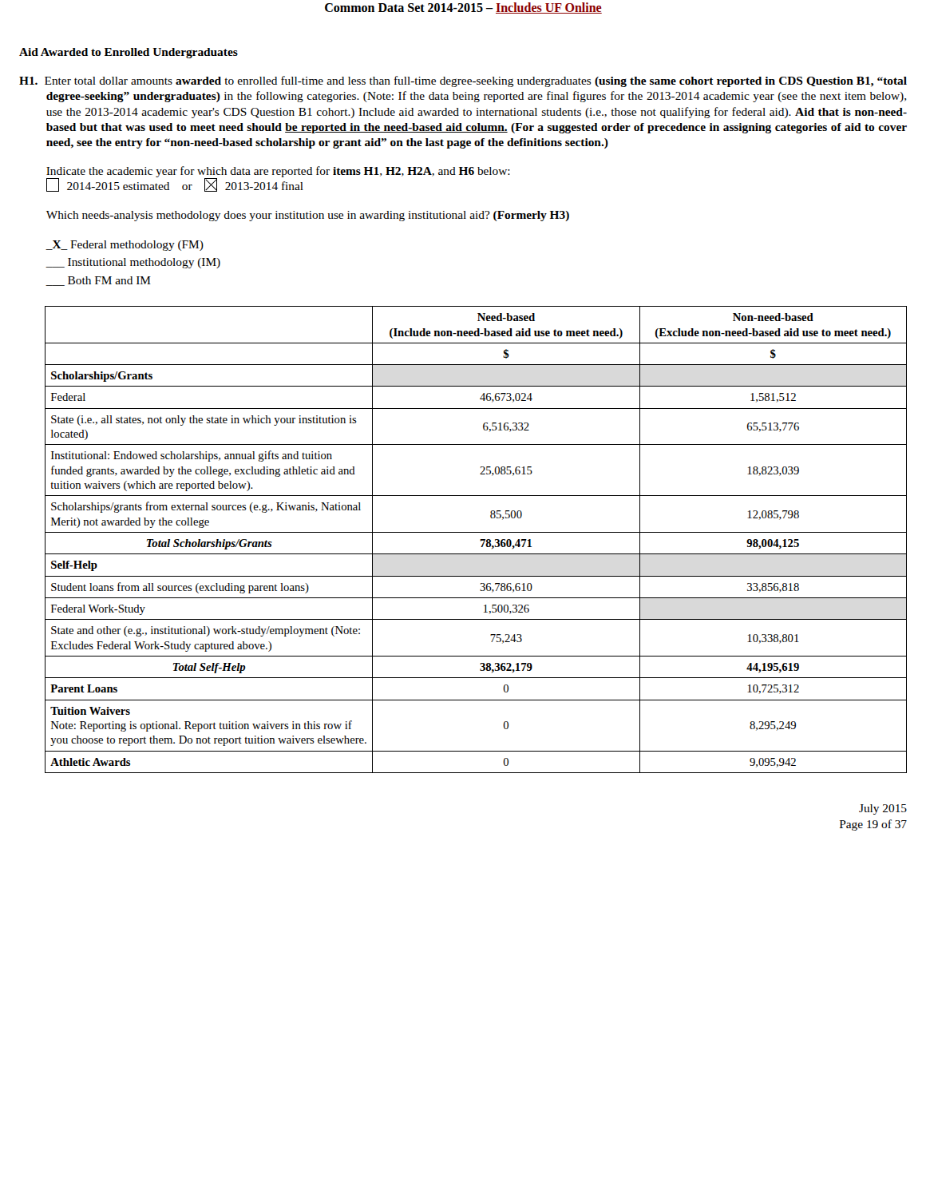Common Data Set 2014-2015 – Includes UF Online
Aid Awarded to Enrolled Undergraduates
H1. Enter total dollar amounts awarded to enrolled full-time and less than full-time degree-seeking undergraduates (using the same cohort reported in CDS Question B1, “total degree-seeking” undergraduates) in the following categories. (Note: If the data being reported are final figures for the 2013-2014 academic year (see the next item below), use the 2013-2014 academic year's CDS Question B1 cohort.) Include aid awarded to international students (i.e., those not qualifying for federal aid). Aid that is non-need-based but that was used to meet need should be reported in the need-based aid column. (For a suggested order of precedence in assigning categories of aid to cover need, see the entry for “non-need-based scholarship or grant aid” on the last page of the definitions section.)
Indicate the academic year for which data are reported for items H1, H2, H2A, and H6 below:
2014-2015 estimated or 2013-2014 final
Which needs-analysis methodology does your institution use in awarding institutional aid? (Formerly H3)
_X_ Federal methodology (FM)
___ Institutional methodology (IM)
___ Both FM and IM
| | Need-based (Include non-need-based aid use to meet need.) | Non-need-based (Exclude non-need-based aid use to meet need.) |
| --- | --- | --- |
| | $ | $ |
| Scholarships/Grants | | |
| Federal | 46,673,024 | 1,581,512 |
| State (i.e., all states, not only the state in which your institution is located) | 6,516,332 | 65,513,776 |
| Institutional: Endowed scholarships, annual gifts and tuition funded grants, awarded by the college, excluding athletic aid and tuition waivers (which are reported below). | 25,085,615 | 18,823,039 |
| Scholarships/grants from external sources (e.g., Kiwanis, National Merit) not awarded by the college | 85,500 | 12,085,798 |
| Total Scholarships/Grants | 78,360,471 | 98,004,125 |
| Self-Help | | |
| Student loans from all sources (excluding parent loans) | 36,786,610 | 33,856,818 |
| Federal Work-Study | 1,500,326 | |
| State and other (e.g., institutional) work-study/employment (Note: Excludes Federal Work-Study captured above.) | 75,243 | 10,338,801 |
| Total Self-Help | 38,362,179 | 44,195,619 |
| Parent Loans | 0 | 10,725,312 |
| Tuition Waivers Note: Reporting is optional. Report tuition waivers in this row if you choose to report them. Do not report tuition waivers elsewhere. | 0 | 8,295,249 |
| Athletic Awards | 0 | 9,095,942 |
July 2015
Page 19 of 37